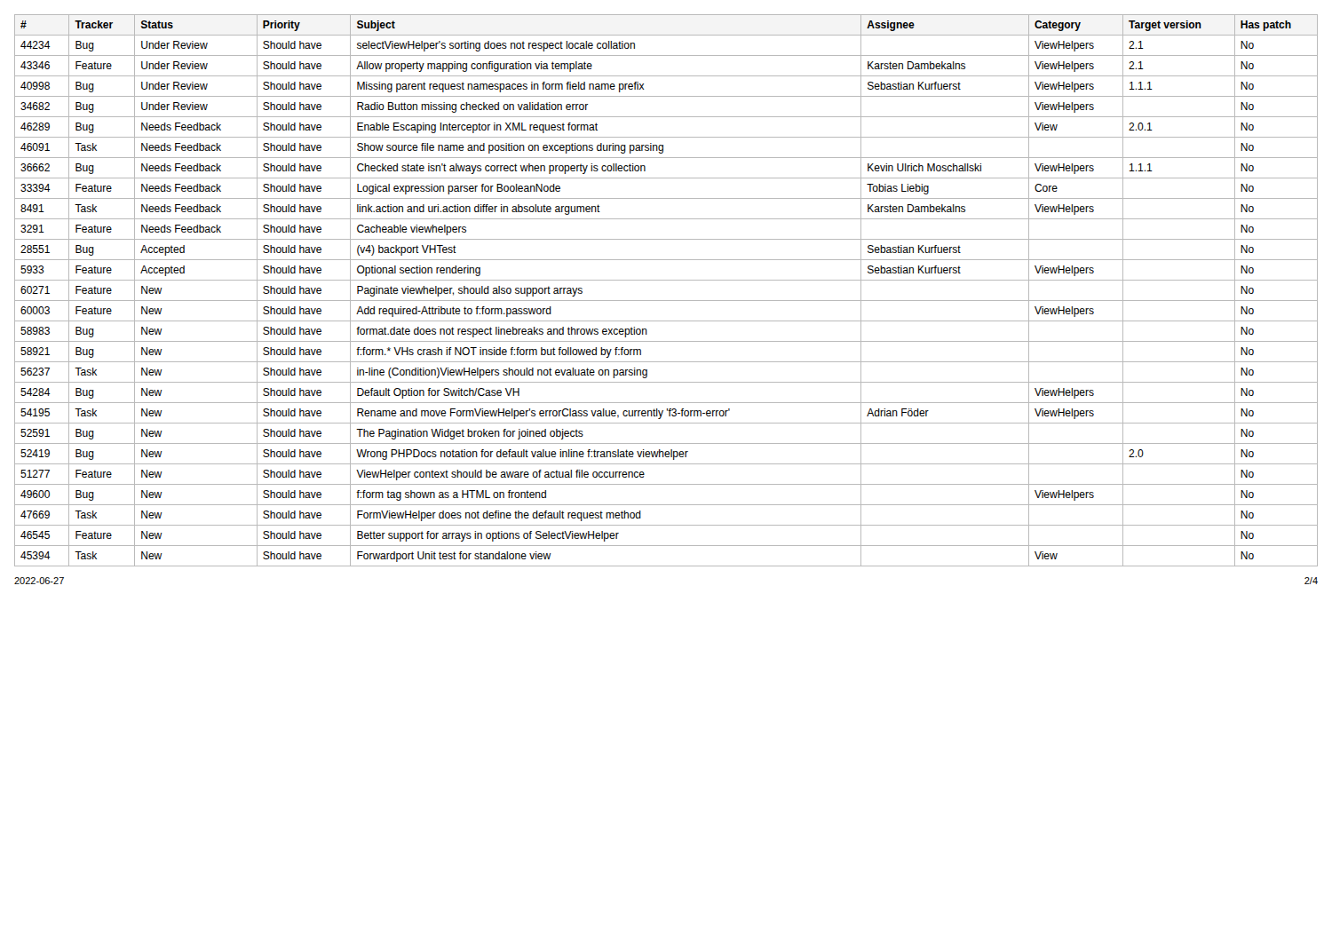| # | Tracker | Status | Priority | Subject | Assignee | Category | Target version | Has patch |
| --- | --- | --- | --- | --- | --- | --- | --- | --- |
| 44234 | Bug | Under Review | Should have | selectViewHelper's sorting does not respect locale collation | | ViewHelpers | 2.1 | No |
| 43346 | Feature | Under Review | Should have | Allow property mapping configuration via template | Karsten Dambekalns | ViewHelpers | 2.1 | No |
| 40998 | Bug | Under Review | Should have | Missing parent request namespaces in form field name prefix | Sebastian Kurfuerst | ViewHelpers | 1.1.1 | No |
| 34682 | Bug | Under Review | Should have | Radio Button missing checked on validation error | | ViewHelpers | | No |
| 46289 | Bug | Needs Feedback | Should have | Enable Escaping Interceptor in XML request format | | View | 2.0.1 | No |
| 46091 | Task | Needs Feedback | Should have | Show source file name and position on exceptions during parsing | | | | No |
| 36662 | Bug | Needs Feedback | Should have | Checked state isn't always correct when property is collection | Kevin Ulrich Moschallski | ViewHelpers | 1.1.1 | No |
| 33394 | Feature | Needs Feedback | Should have | Logical expression parser for BooleanNode | Tobias Liebig | Core | | No |
| 8491 | Task | Needs Feedback | Should have | link.action and uri.action differ in absolute argument | Karsten Dambekalns | ViewHelpers | | No |
| 3291 | Feature | Needs Feedback | Should have | Cacheable viewhelpers | | | | No |
| 28551 | Bug | Accepted | Should have | (v4) backport VHTest | Sebastian Kurfuerst | | | No |
| 5933 | Feature | Accepted | Should have | Optional section rendering | Sebastian Kurfuerst | ViewHelpers | | No |
| 60271 | Feature | New | Should have | Paginate viewhelper, should also support arrays | | | | No |
| 60003 | Feature | New | Should have | Add required-Attribute to f:form.password | | ViewHelpers | | No |
| 58983 | Bug | New | Should have | format.date does not respect linebreaks and throws exception | | | | No |
| 58921 | Bug | New | Should have | f:form.* VHs crash if NOT inside f:form but followed by f:form | | | | No |
| 56237 | Task | New | Should have | in-line (Condition)ViewHelpers should not evaluate on parsing | | | | No |
| 54284 | Bug | New | Should have | Default Option for Switch/Case VH | | ViewHelpers | | No |
| 54195 | Task | New | Should have | Rename and move FormViewHelper's errorClass value, currently 'f3-form-error' | Adrian Föder | ViewHelpers | | No |
| 52591 | Bug | New | Should have | The Pagination Widget broken for joined objects | | | | No |
| 52419 | Bug | New | Should have | Wrong PHPDocs notation for default value inline f:translate viewhelper | | | 2.0 | No |
| 51277 | Feature | New | Should have | ViewHelper context should be aware of actual file occurrence | | | | No |
| 49600 | Bug | New | Should have | f:form tag shown as a HTML on frontend | | ViewHelpers | | No |
| 47669 | Task | New | Should have | FormViewHelper does not define the default request method | | | | No |
| 46545 | Feature | New | Should have | Better support for arrays in options of SelectViewHelper | | | | No |
| 45394 | Task | New | Should have | Forwardport Unit test for standalone view | | View | | No |
2022-06-27 2/4